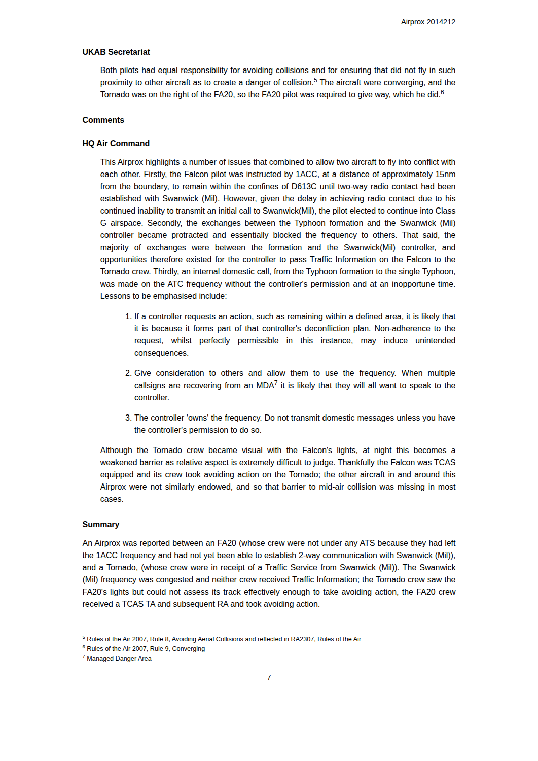Airprox 2014212
UKAB Secretariat
Both pilots had equal responsibility for avoiding collisions and for ensuring that did not fly in such proximity to other aircraft as to create a danger of collision.5 The aircraft were converging, and the Tornado was on the right of the FA20, so the FA20 pilot was required to give way, which he did.6
Comments
HQ Air Command
This Airprox highlights a number of issues that combined to allow two aircraft to fly into conflict with each other. Firstly, the Falcon pilot was instructed by 1ACC, at a distance of approximately 15nm from the boundary, to remain within the confines of D613C until two-way radio contact had been established with Swanwick (Mil). However, given the delay in achieving radio contact due to his continued inability to transmit an initial call to Swanwick(Mil), the pilot elected to continue into Class G airspace. Secondly, the exchanges between the Typhoon formation and the Swanwick (Mil) controller became protracted and essentially blocked the frequency to others. That said, the majority of exchanges were between the formation and the Swanwick(Mil) controller, and opportunities therefore existed for the controller to pass Traffic Information on the Falcon to the Tornado crew. Thirdly, an internal domestic call, from the Typhoon formation to the single Typhoon, was made on the ATC frequency without the controller's permission and at an inopportune time. Lessons to be emphasised include:
If a controller requests an action, such as remaining within a defined area, it is likely that it is because it forms part of that controller's deconfliction plan. Non-adherence to the request, whilst perfectly permissible in this instance, may induce unintended consequences.
Give consideration to others and allow them to use the frequency. When multiple callsigns are recovering from an MDA7 it is likely that they will all want to speak to the controller.
The controller 'owns' the frequency. Do not transmit domestic messages unless you have the controller's permission to do so.
Although the Tornado crew became visual with the Falcon's lights, at night this becomes a weakened barrier as relative aspect is extremely difficult to judge. Thankfully the Falcon was TCAS equipped and its crew took avoiding action on the Tornado; the other aircraft in and around this Airprox were not similarly endowed, and so that barrier to mid-air collision was missing in most cases.
Summary
An Airprox was reported between an FA20 (whose crew were not under any ATS because they had left the 1ACC frequency and had not yet been able to establish 2-way communication with Swanwick (Mil)), and a Tornado, (whose crew were in receipt of a Traffic Service from Swanwick (Mil)). The Swanwick (Mil) frequency was congested and neither crew received Traffic Information; the Tornado crew saw the FA20's lights but could not assess its track effectively enough to take avoiding action, the FA20 crew received a TCAS TA and subsequent RA and took avoiding action.
5 Rules of the Air 2007, Rule 8, Avoiding Aerial Collisions and reflected in RA2307, Rules of the Air
6 Rules of the Air 2007, Rule 9, Converging
7 Managed Danger Area
7